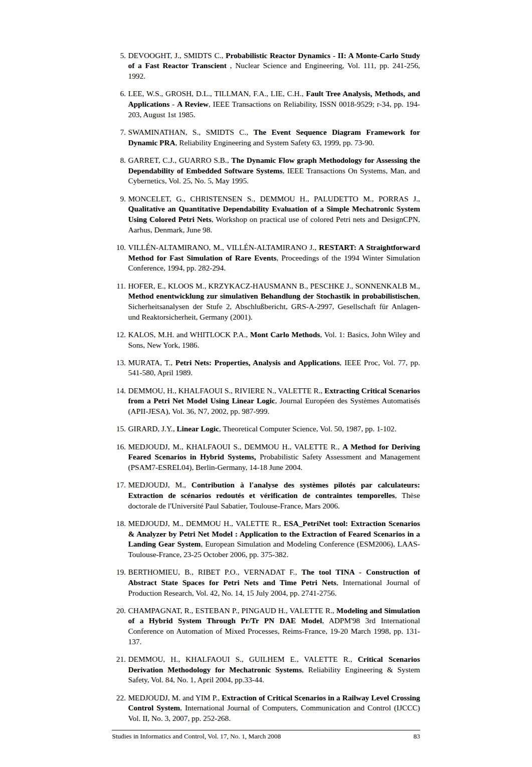DEVOOGHT, J., SMIDTS C., Probabilistic Reactor Dynamics - II: A Monte-Carlo Study of a Fast Reactor Transcient , Nuclear Science and Engineering, Vol. 111, pp. 241-256, 1992.
LEE, W.S., GROSH, D.L., TILLMAN, F.A., LIE, C.H., Fault Tree Analysis, Methods, and Applications - A Review, IEEE Transactions on Reliability, ISSN 0018-9529; r-34, pp. 194-203, August 1st 1985.
SWAMINATHAN, S., SMIDTS C., The Event Sequence Diagram Framework for Dynamic PRA, Reliability Engineering and System Safety 63, 1999, pp. 73-90.
GARRET, C.J., GUARRO S.B., The Dynamic Flow graph Methodology for Assessing the Dependability of Embedded Software Systems, IEEE Transactions On Systems, Man, and Cybernetics, Vol. 25, No. 5, May 1995.
MONCELET, G., CHRISTENSEN S., DEMMOU H., PALUDETTO M., PORRAS J., Qualitative an Quantitative Dependability Evaluation of a Simple Mechatronic System Using Colored Petri Nets, Workshop on practical use of colored Petri nets and DesignCPN, Aarhus, Denmark, June 98.
VILLÉN-ALTAMIRANO, M., VILLÉN-ALTAMIRANO J., RESTART: A Straightforward Method for Fast Simulation of Rare Events, Proceedings of the 1994 Winter Simulation Conference, 1994, pp. 282-294.
HOFER, E., KLOOS M., KRZYKACZ-HAUSMANN B., PESCHKE J., SONNENKALB M., Method enentwicklung zur simulativen Behandlung der Stochastik in probabilistischen, Sicherheitsanalysen der Stufe 2, Abschlußbericht, GRS-A-2997, Gesellschaft für Anlagen- und Reaktorsicherheit, Germany (2001).
KALOS, M.H. and WHITLOCK P.A., Mont Carlo Methods, Vol. 1: Basics, John Wiley and Sons, New York, 1986.
MURATA, T., Petri Nets: Properties, Analysis and Applications, IEEE Proc, Vol. 77, pp. 541-580, April 1989.
DEMMOU, H., KHALFAOUI S., RIVIERE N., VALETTE R., Extracting Critical Scenarios from a Petri Net Model Using Linear Logic, Journal Européen des Systèmes Automatisés (APII-JESA), Vol. 36, N7, 2002, pp. 987-999.
GIRARD, J.Y., Linear Logic, Theoretical Computer Science, Vol. 50, 1987, pp. 1-102.
MEDJOUDJ, M., KHALFAOUI S., DEMMOU H., VALETTE R., A Method for Deriving Feared Scenarios in Hybrid Systems, Probabilistic Safety Assessment and Management (PSAM7-ESREL04), Berlin-Germany, 14-18 June 2004.
MEDJOUDJ, M., Contribution à l'analyse des systèmes pilotés par calculateurs: Extraction de scénarios redoutés et vérification de contraintes temporelles, Thèse doctorale de l'Université Paul Sabatier, Toulouse-France, Mars 2006.
MEDJOUDJ, M., DEMMOU H., VALETTE R., ESA_PetriNet tool: Extraction Scenarios & Analyzer by Petri Net Model : Application to the Extraction of Feared Scenarios in a Landing Gear System, European Simulation and Modeling Conference (ESM2006), LAAS-Toulouse-France, 23-25 October 2006, pp. 375-382.
BERTHOMIEU, B., RIBET P.O., VERNADAT F., The tool TINA - Construction of Abstract State Spaces for Petri Nets and Time Petri Nets, International Journal of Production Research, Vol. 42, No. 14, 15 July 2004, pp. 2741-2756.
CHAMPAGNAT, R., ESTEBAN P., PINGAUD H., VALETTE R., Modeling and Simulation of a Hybrid System Through Pr/Tr PN DAE Model, ADPM'98 3rd International Conference on Automation of Mixed Processes, Reims-France, 19-20 March 1998, pp. 131-137.
DEMMOU, H., KHALFAOUI S., GUILHEM E., VALETTE R., Critical Scenarios Derivation Methodology for Mechatronic Systems, Reliability Engineering & System Safety, Vol. 84, No. 1, April 2004, pp.33-44.
MEDJOUDJ, M. and YIM P., Extraction of Critical Scenarios in a Railway Level Crossing Control System, International Journal of Computers, Communication and Control (IJCCC) Vol. II, No. 3, 2007, pp. 252-268.
Studies in Informatics and Control, Vol. 17, No. 1, March 2008 83